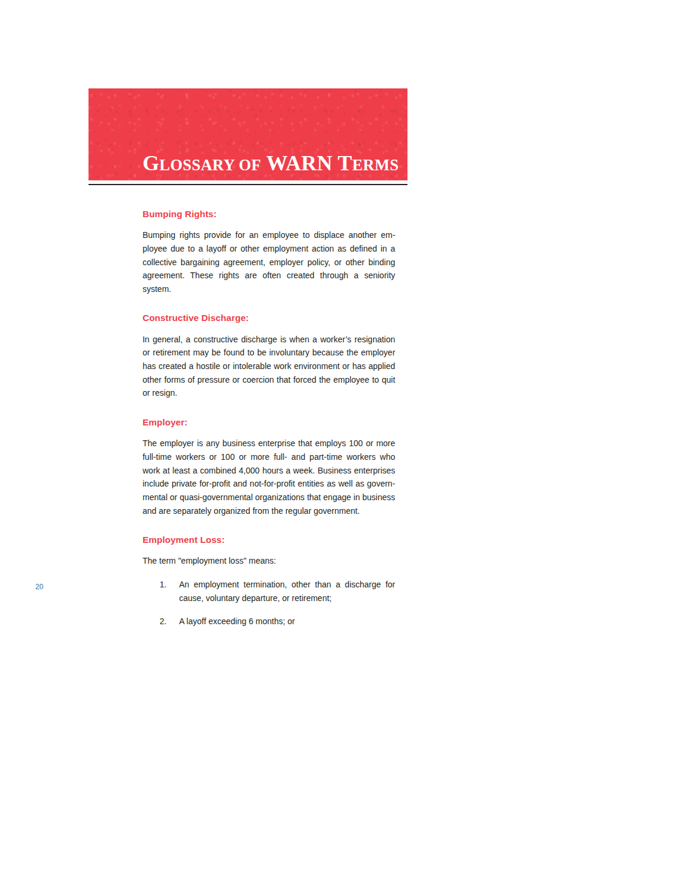GLOSSARY OF WARN TERMS
Bumping Rights:
Bumping rights provide for an employee to displace another employee due to a layoff or other employment action as defined in a collective bargaining agreement, employer policy, or other binding agreement. These rights are often created through a seniority system.
Constructive Discharge:
In general, a constructive discharge is when a worker’s resignation or retirement may be found to be involuntary because the employer has created a hostile or intolerable work environment or has applied other forms of pressure or coercion that forced the employee to quit or resign.
Employer:
The employer is any business enterprise that employs 100 or more full-time workers or 100 or more full- and part-time workers who work at least a combined 4,000 hours a week. Business enterprises include private for-profit and not-for-profit entities as well as governmental or quasi-governmental organizations that engage in business and are separately organized from the regular government.
Employment Loss:
The term "employment loss" means:
An employment termination, other than a discharge for cause, voluntary departure, or retirement;
A layoff exceeding 6 months; or
A reduction in hours of work of individual employees of more than 50% during each month of any 6-month period.
20